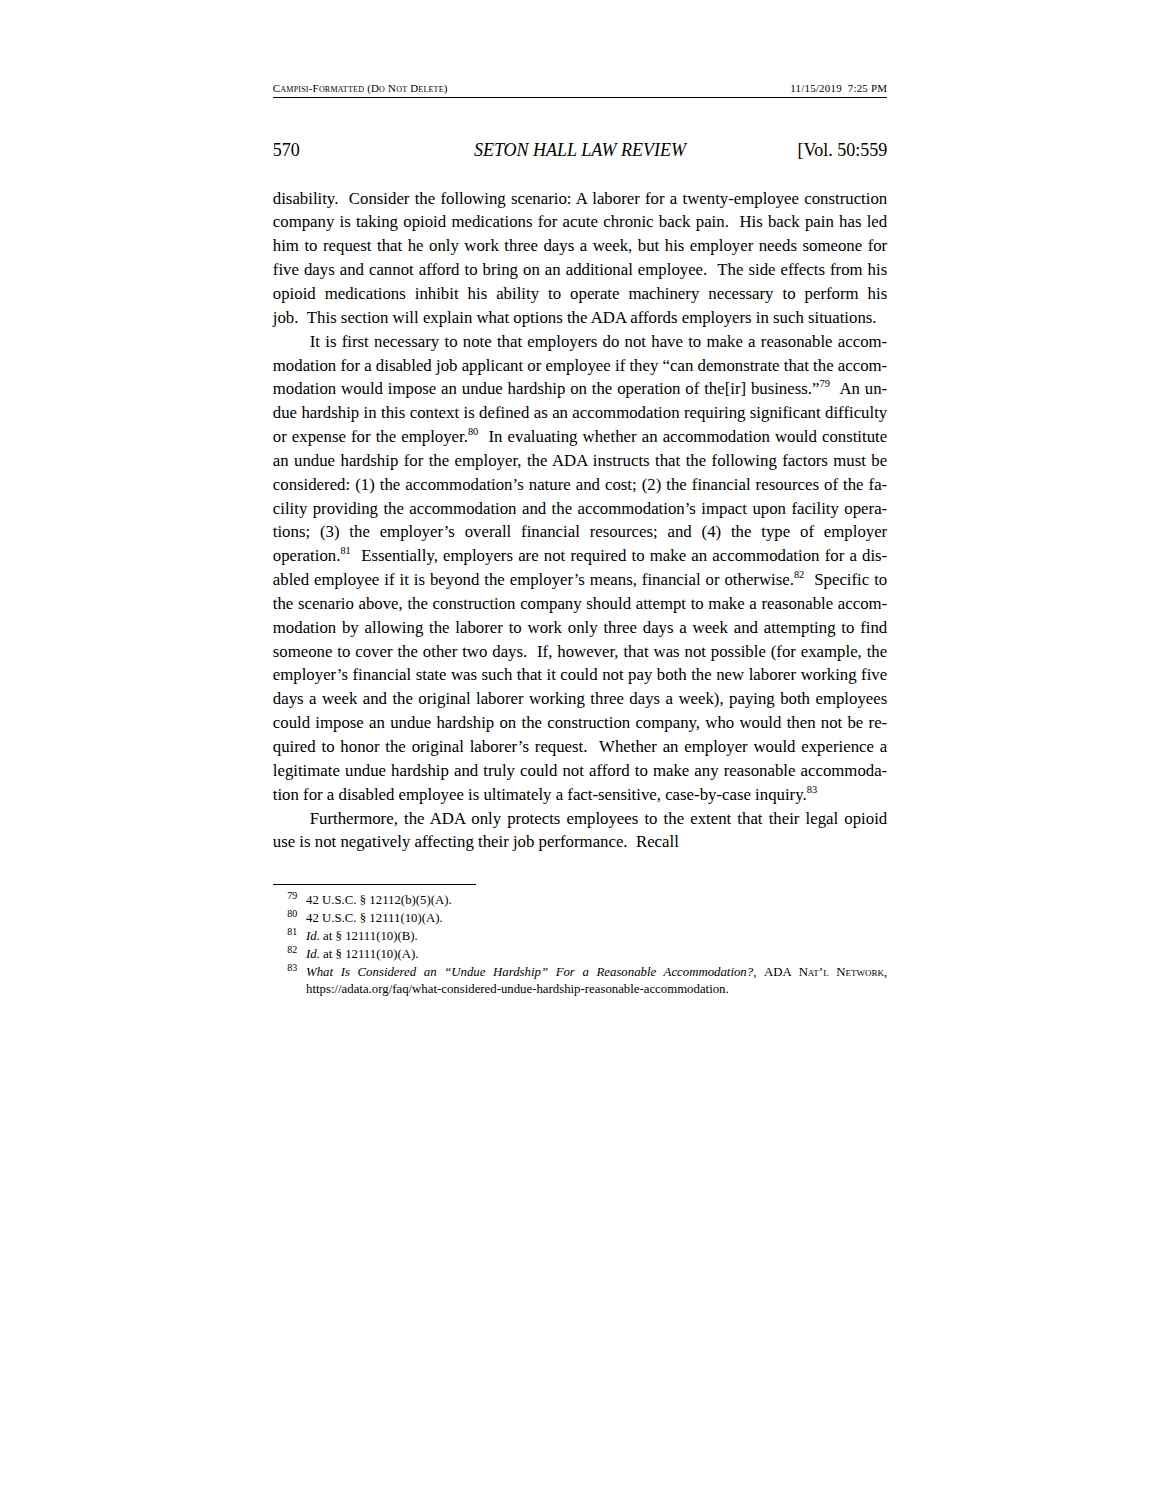Campisi-Formatted (Do Not Delete) 11/15/2019 7:25 PM
570 SETON HALL LAW REVIEW [Vol. 50:559
disability. Consider the following scenario: A laborer for a twenty-employee construction company is taking opioid medications for acute chronic back pain. His back pain has led him to request that he only work three days a week, but his employer needs someone for five days and cannot afford to bring on an additional employee. The side effects from his opioid medications inhibit his ability to operate machinery necessary to perform his job. This section will explain what options the ADA affords employers in such situations.
It is first necessary to note that employers do not have to make a reasonable accommodation for a disabled job applicant or employee if they “can demonstrate that the accommodation would impose an undue hardship on the operation of the[ir] business.”79 An undue hardship in this context is defined as an accommodation requiring significant difficulty or expense for the employer.80 In evaluating whether an accommodation would constitute an undue hardship for the employer, the ADA instructs that the following factors must be considered: (1) the accommodation’s nature and cost; (2) the financial resources of the facility providing the accommodation and the accommodation’s impact upon facility operations; (3) the employer’s overall financial resources; and (4) the type of employer operation.81 Essentially, employers are not required to make an accommodation for a disabled employee if it is beyond the employer’s means, financial or otherwise.82 Specific to the scenario above, the construction company should attempt to make a reasonable accommodation by allowing the laborer to work only three days a week and attempting to find someone to cover the other two days. If, however, that was not possible (for example, the employer’s financial state was such that it could not pay both the new laborer working five days a week and the original laborer working three days a week), paying both employees could impose an undue hardship on the construction company, who would then not be required to honor the original laborer’s request. Whether an employer would experience a legitimate undue hardship and truly could not afford to make any reasonable accommodation for a disabled employee is ultimately a fact-sensitive, case-by-case inquiry.83
Furthermore, the ADA only protects employees to the extent that their legal opioid use is not negatively affecting their job performance. Recall
79 42 U.S.C. § 12112(b)(5)(A).
80 42 U.S.C. § 12111(10)(A).
81 Id. at § 12111(10)(B).
82 Id. at § 12111(10)(A).
83 What Is Considered an “Undue Hardship” For a Reasonable Accommodation?, ADA Nat’l Network, https://adata.org/faq/what-considered-undue-hardship-reasonable-accommodation.